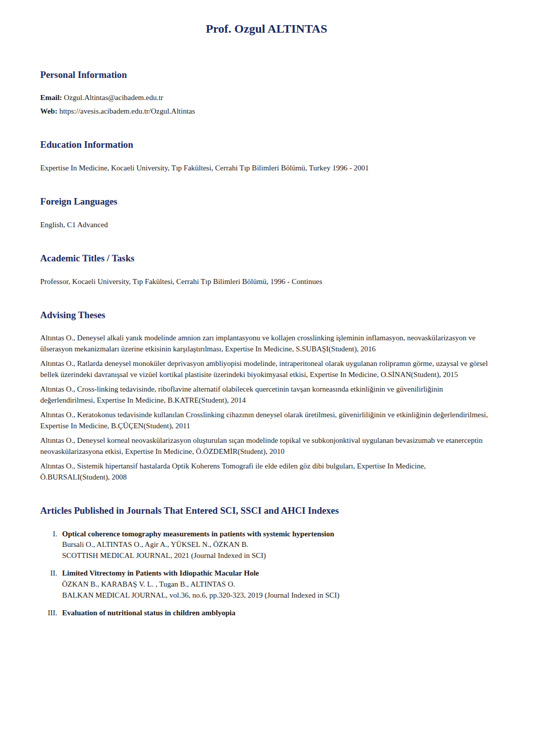Prof. Ozgul ALTINTAS
Personal Information
Email: Ozgul.Altintas@acibadem.edu.tr
Web: https://avesis.acibadem.edu.tr/Ozgul.Altintas
Education Information
Expertise In Medicine, Kocaeli University, Tıp Fakültesi, Cerrahi Tıp Bilimleri Bölümü, Turkey 1996 - 2001
Foreign Languages
English, C1 Advanced
Academic Titles / Tasks
Professor, Kocaeli University, Tıp Fakültesi, Cerrahi Tıp Bilimleri Bölümü, 1996 - Continues
Advising Theses
Altıntas O., Deneysel alkali yanık modelinde amnion zarı implantasyonu ve kollajen crosslinking işleminin inflamasyon, neovaskülarizasyon ve ülserasyon mekanizmaları üzerine etkisinin karşılaştırılması, Expertise In Medicine, S.SUBAŞI(Student), 2016
Altıntas O., Ratlarda deneysel monoküler deprivasyon ambliyopisi modelinde, intraperitoneal olarak uygulanan rolipramın görme, uzaysal ve görsel bellek üzerindeki davranışsal ve vizüel kortikal plastisite üzerindeki biyokimyasal etkisi, Expertise In Medicine, O.SİNAN(Student), 2015
Altıntas O., Cross-linking tedavisinde, riboflavine alternatif olabilecek quercetinin tavşan korneasında etkinliğinin ve güvenilirliğinin değerlendirilmesi, Expertise In Medicine, B.KATRE(Student), 2014
Altıntas O., Keratokonus tedavisinde kullanılan Crosslinking cihazının deneysel olarak üretilmesi, güvenirliliğinin ve etkinliğinin değerlendirilmesi, Expertise In Medicine, B.ÇÜÇEN(Student), 2011
Altıntas O., Deneysel korneal neovaskülarizasyon oluşturulan sıçan modelinde topikal ve subkonjonktival uygulanan bevasizumab ve etanerceptin neovaskülarizasyona etkisi, Expertise In Medicine, Ö.ÖZDEMİR(Student), 2010
Altıntas O., Sistemik hipertansif hastalarda Optik Koherens Tomografi ile elde edilen göz dibi bulguları, Expertise In Medicine, Ö.BURSALI(Student), 2008
Articles Published in Journals That Entered SCI, SSCI and AHCI Indexes
Optical coherence tomography measurements in patients with systemic hypertension
Bursali O., ALTINTAS O., Agir A., YÜKSEL N., ÖZKAN B.
SCOTTISH MEDICAL JOURNAL, 2021 (Journal Indexed in SCI)
Limited Vitrectomy in Patients with Idiopathic Macular Hole
ÖZKAN B., KARABAŞ V. L. , Tugan B., ALTINTAS O.
BALKAN MEDICAL JOURNAL, vol.36, no.6, pp.320-323, 2019 (Journal Indexed in SCI)
Evaluation of nutritional status in children amblyopia